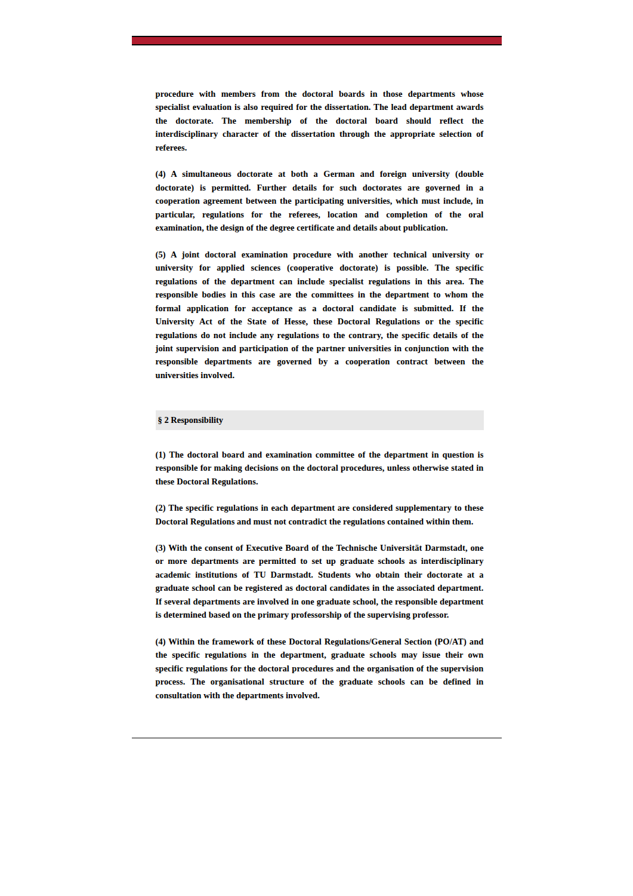procedure with members from the doctoral boards in those departments whose specialist evaluation is also required for the dissertation. The lead department awards the doctorate. The membership of the doctoral board should reflect the interdisciplinary character of the dissertation through the appropriate selection of referees.
(4) A simultaneous doctorate at both a German and foreign university (double doctorate) is permitted. Further details for such doctorates are governed in a cooperation agreement between the participating universities, which must include, in particular, regulations for the referees, location and completion of the oral examination, the design of the degree certificate and details about publication.
(5) A joint doctoral examination procedure with another technical university or university for applied sciences (cooperative doctorate) is possible. The specific regulations of the department can include specialist regulations in this area. The responsible bodies in this case are the committees in the department to whom the formal application for acceptance as a doctoral candidate is submitted. If the University Act of the State of Hesse, these Doctoral Regulations or the specific regulations do not include any regulations to the contrary, the specific details of the joint supervision and participation of the partner universities in conjunction with the responsible departments are governed by a cooperation contract between the universities involved.
§ 2 Responsibility
(1) The doctoral board and examination committee of the department in question is responsible for making decisions on the doctoral procedures, unless otherwise stated in these Doctoral Regulations.
(2) The specific regulations in each department are considered supplementary to these Doctoral Regulations and must not contradict the regulations contained within them.
(3) With the consent of Executive Board of the Technische Universität Darmstadt, one or more departments are permitted to set up graduate schools as interdisciplinary academic institutions of TU Darmstadt. Students who obtain their doctorate at a graduate school can be registered as doctoral candidates in the associated department. If several departments are involved in one graduate school, the responsible department is determined based on the primary professorship of the supervising professor.
(4) Within the framework of these Doctoral Regulations/General Section (PO/AT) and the specific regulations in the department, graduate schools may issue their own specific regulations for the doctoral procedures and the organisation of the supervision process. The organisational structure of the graduate schools can be defined in consultation with the departments involved.